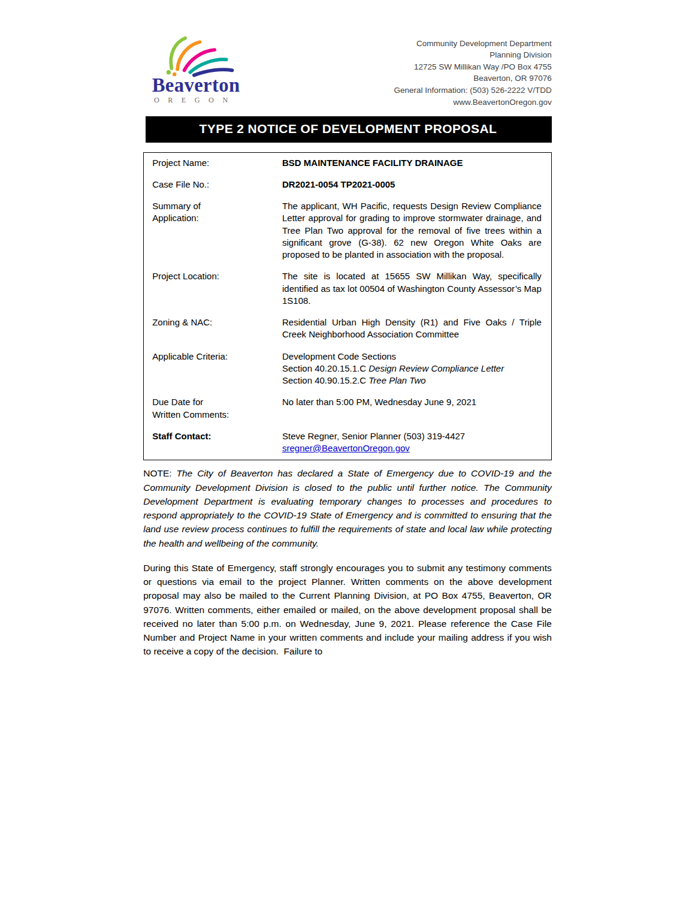Beaverton O R E G O N
Community Development Department
Planning Division
12725 SW Millikan Way /PO Box 4755
Beaverton, OR 97076
General Information: (503) 526-2222 V/TDD
www.BeavertonOregon.gov
TYPE 2 NOTICE OF DEVELOPMENT PROPOSAL
| Project Name: | BSD MAINTENANCE FACILITY DRAINAGE |
| Case File No.: | DR2021-0054 TP2021-0005 |
| Summary of Application: | The applicant, WH Pacific, requests Design Review Compliance Letter approval for grading to improve stormwater drainage, and Tree Plan Two approval for the removal of five trees within a significant grove (G-38). 62 new Oregon White Oaks are proposed to be planted in association with the proposal. |
| Project Location: | The site is located at 15655 SW Millikan Way, specifically identified as tax lot 00504 of Washington County Assessor’s Map 1S108. |
| Zoning & NAC: | Residential Urban High Density (R1) and Five Oaks / Triple Creek Neighborhood Association Committee |
| Applicable Criteria: | Development Code Sections Section 40.20.15.1.C Design Review Compliance Letter Section 40.90.15.2.C Tree Plan Two |
| Due Date for Written Comments: | No later than 5:00 PM, Wednesday June 9, 2021 |
| Staff Contact: | Steve Regner, Senior Planner (503) 319-4427 sregner@BeavertonOregon.gov |
NOTE: The City of Beaverton has declared a State of Emergency due to COVID-19 and the Community Development Division is closed to the public until further notice. The Community Development Department is evaluating temporary changes to processes and procedures to respond appropriately to the COVID-19 State of Emergency and is committed to ensuring that the land use review process continues to fulfill the requirements of state and local law while protecting the health and wellbeing of the community.
During this State of Emergency, staff strongly encourages you to submit any testimony comments or questions via email to the project Planner. Written comments on the above development proposal may also be mailed to the Current Planning Division, at PO Box 4755, Beaverton, OR 97076. Written comments, either emailed or mailed, on the above development proposal shall be received no later than 5:00 p.m. on Wednesday, June 9, 2021. Please reference the Case File Number and Project Name in your written comments and include your mailing address if you wish to receive a copy of the decision. Failure to